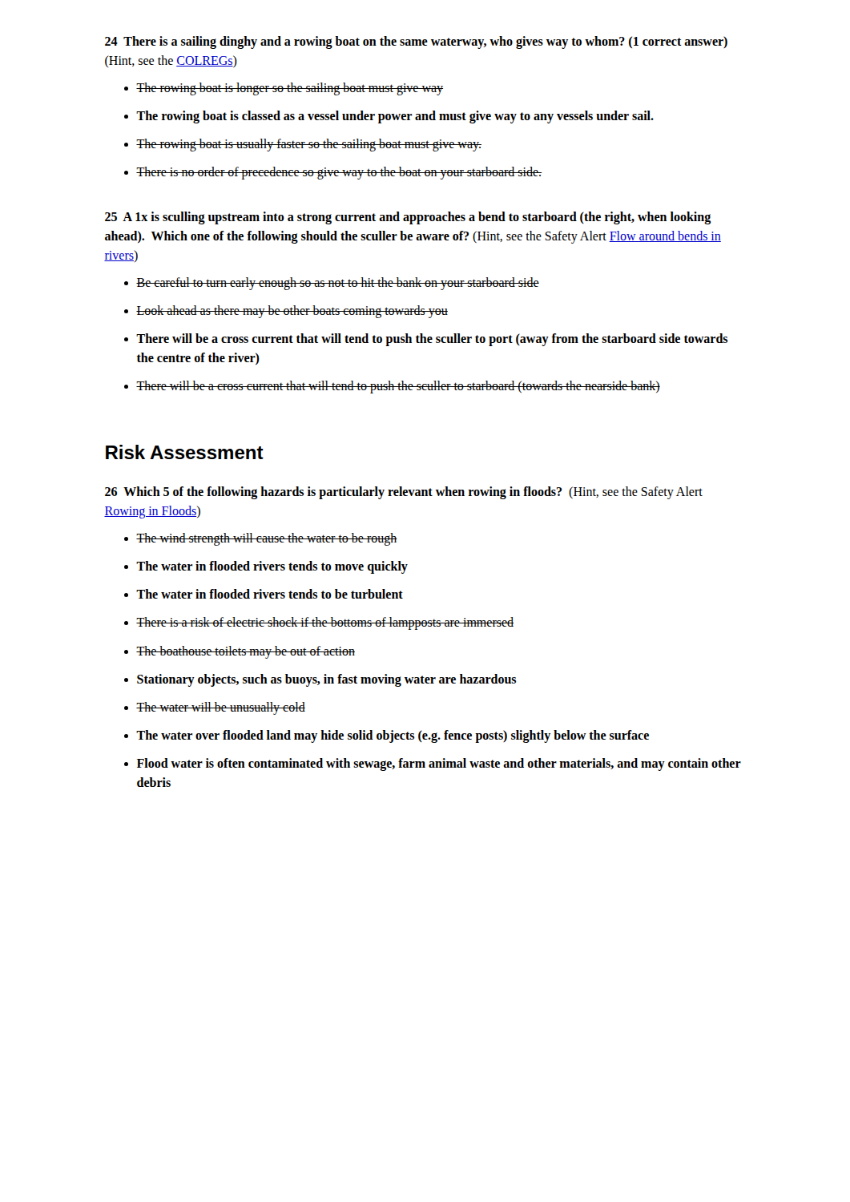24 There is a sailing dinghy and a rowing boat on the same waterway, who gives way to whom? (1 correct answer) (Hint, see the COLREGs)
The rowing boat is longer so the sailing boat must give way
The rowing boat is classed as a vessel under power and must give way to any vessels under sail.
The rowing boat is usually faster so the sailing boat must give way.
There is no order of precedence so give way to the boat on your starboard side.
25 A 1x is sculling upstream into a strong current and approaches a bend to starboard (the right, when looking ahead). Which one of the following should the sculler be aware of? (Hint, see the Safety Alert Flow around bends in rivers)
Be careful to turn early enough so as not to hit the bank on your starboard side
Look ahead as there may be other boats coming towards you
There will be a cross current that will tend to push the sculler to port (away from the starboard side towards the centre of the river)
There will be a cross current that will tend to push the sculler to starboard (towards the nearside bank)
Risk Assessment
26 Which 5 of the following hazards is particularly relevant when rowing in floods? (Hint, see the Safety Alert Rowing in Floods)
The wind strength will cause the water to be rough
The water in flooded rivers tends to move quickly
The water in flooded rivers tends to be turbulent
There is a risk of electric shock if the bottoms of lampposts are immersed
The boathouse toilets may be out of action
Stationary objects, such as buoys, in fast moving water are hazardous
The water will be unusually cold
The water over flooded land may hide solid objects (e.g. fence posts) slightly below the surface
Flood water is often contaminated with sewage, farm animal waste and other materials, and may contain other debris